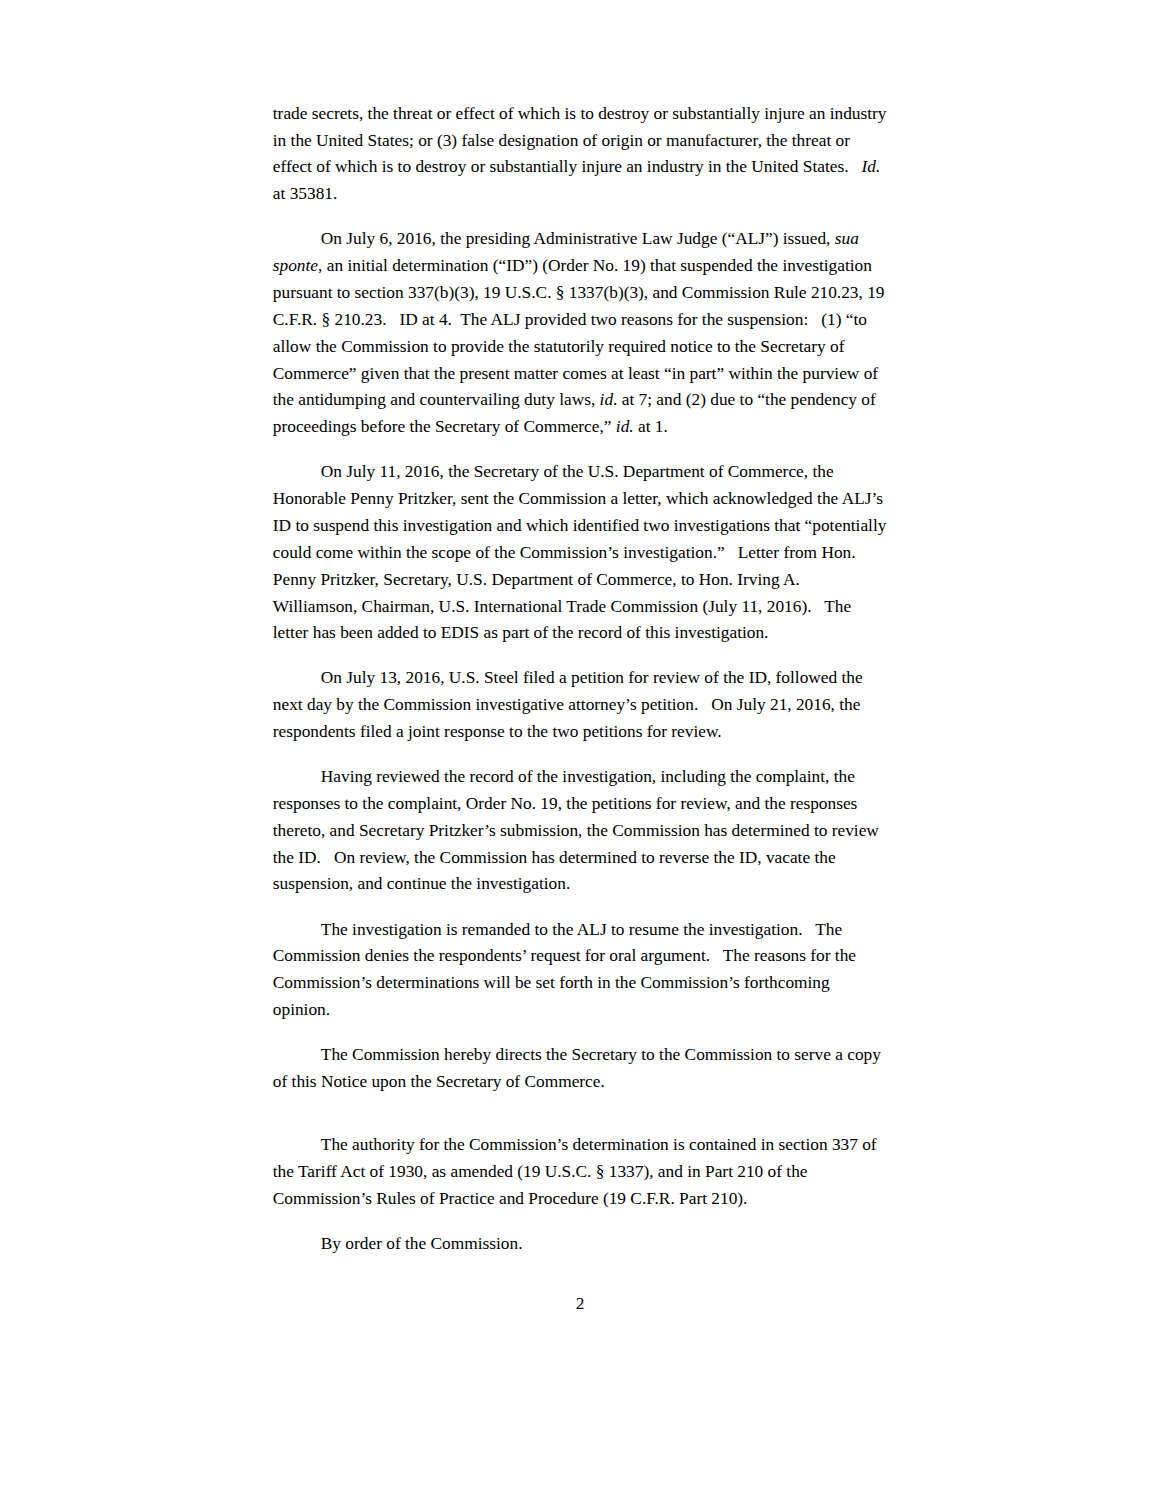trade secrets, the threat or effect of which is to destroy or substantially injure an industry in the United States; or (3) false designation of origin or manufacturer, the threat or effect of which is to destroy or substantially injure an industry in the United States. Id. at 35381.
On July 6, 2016, the presiding Administrative Law Judge (“ALJ”) issued, sua sponte, an initial determination (“ID”) (Order No. 19) that suspended the investigation pursuant to section 337(b)(3), 19 U.S.C. § 1337(b)(3), and Commission Rule 210.23, 19 C.F.R. § 210.23. ID at 4. The ALJ provided two reasons for the suspension: (1) “to allow the Commission to provide the statutorily required notice to the Secretary of Commerce” given that the present matter comes at least “in part” within the purview of the antidumping and countervailing duty laws, id. at 7; and (2) due to “the pendency of proceedings before the Secretary of Commerce,” id. at 1.
On July 11, 2016, the Secretary of the U.S. Department of Commerce, the Honorable Penny Pritzker, sent the Commission a letter, which acknowledged the ALJ’s ID to suspend this investigation and which identified two investigations that “potentially could come within the scope of the Commission’s investigation.” Letter from Hon. Penny Pritzker, Secretary, U.S. Department of Commerce, to Hon. Irving A. Williamson, Chairman, U.S. International Trade Commission (July 11, 2016). The letter has been added to EDIS as part of the record of this investigation.
On July 13, 2016, U.S. Steel filed a petition for review of the ID, followed the next day by the Commission investigative attorney’s petition. On July 21, 2016, the respondents filed a joint response to the two petitions for review.
Having reviewed the record of the investigation, including the complaint, the responses to the complaint, Order No. 19, the petitions for review, and the responses thereto, and Secretary Pritzker’s submission, the Commission has determined to review the ID. On review, the Commission has determined to reverse the ID, vacate the suspension, and continue the investigation.
The investigation is remanded to the ALJ to resume the investigation. The Commission denies the respondents’ request for oral argument. The reasons for the Commission’s determinations will be set forth in the Commission’s forthcoming opinion.
The Commission hereby directs the Secretary to the Commission to serve a copy of this Notice upon the Secretary of Commerce.
The authority for the Commission’s determination is contained in section 337 of the Tariff Act of 1930, as amended (19 U.S.C. § 1337), and in Part 210 of the Commission’s Rules of Practice and Procedure (19 C.F.R. Part 210).
By order of the Commission.
2